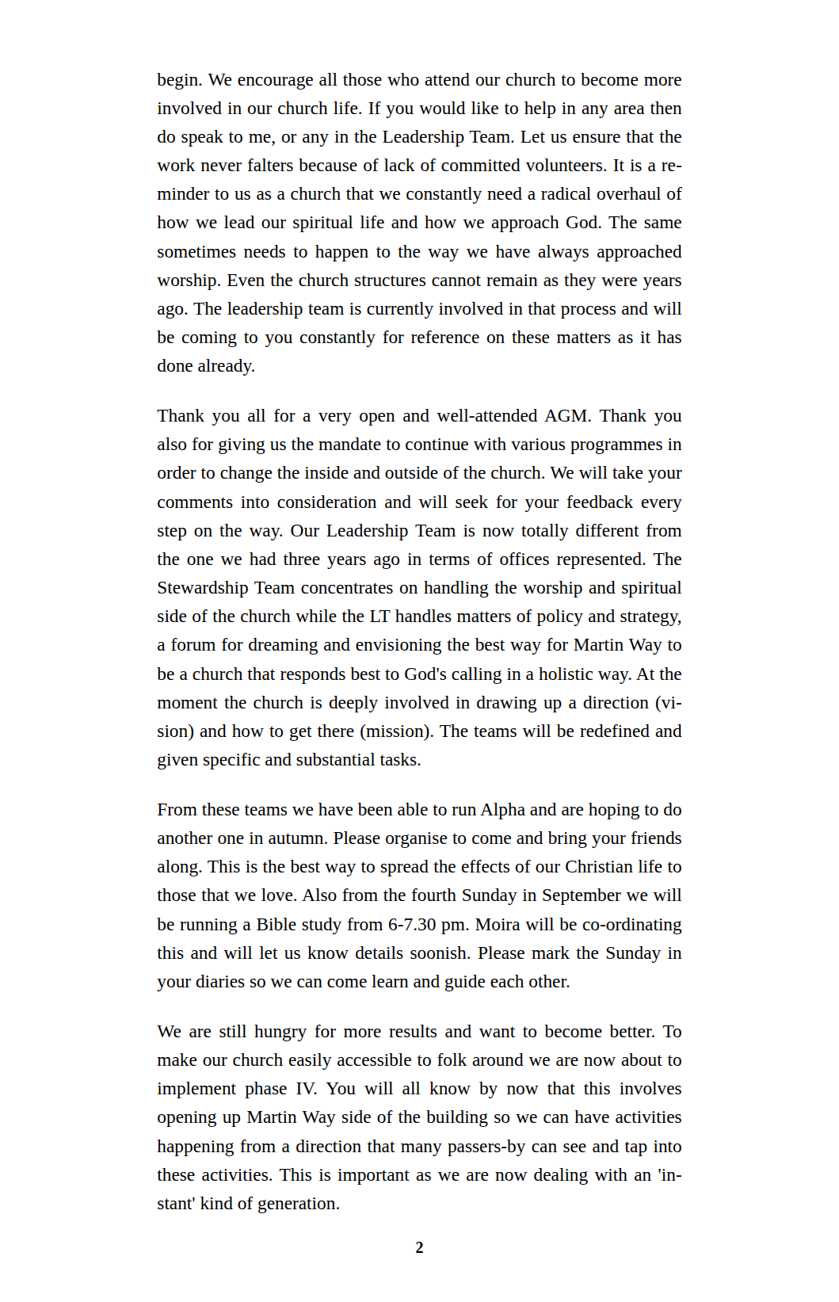begin. We encourage all those who attend our church to become more involved in our church life. If you would like to help in any area then do speak to me, or any in the Leadership Team. Let us ensure that the work never falters because of lack of committed volunteers. It is a reminder to us as a church that we constantly need a radical overhaul of how we lead our spiritual life and how we approach God. The same sometimes needs to happen to the way we have always approached worship. Even the church structures cannot remain as they were years ago. The leadership team is currently involved in that process and will be coming to you constantly for reference on these matters as it has done already.
Thank you all for a very open and well-attended AGM. Thank you also for giving us the mandate to continue with various programmes in order to change the inside and outside of the church. We will take your comments into consideration and will seek for your feedback every step on the way. Our Leadership Team is now totally different from the one we had three years ago in terms of offices represented. The Stewardship Team concentrates on handling the worship and spiritual side of the church while the LT handles matters of policy and strategy, a forum for dreaming and envisioning the best way for Martin Way to be a church that responds best to God's calling in a holistic way. At the moment the church is deeply involved in drawing up a direction (vision) and how to get there (mission). The teams will be redefined and given specific and substantial tasks.
From these teams we have been able to run Alpha and are hoping to do another one in autumn. Please organise to come and bring your friends along. This is the best way to spread the effects of our Christian life to those that we love. Also from the fourth Sunday in September we will be running a Bible study from 6-7.30 pm. Moira will be co-ordinating this and will let us know details soonish. Please mark the Sunday in your diaries so we can come learn and guide each other.
We are still hungry for more results and want to become better. To make our church easily accessible to folk around we are now about to implement phase IV. You will all know by now that this involves opening up Martin Way side of the building so we can have activities happening from a direction that many passers-by can see and tap into these activities. This is important as we are now dealing with an 'instant' kind of generation.
2